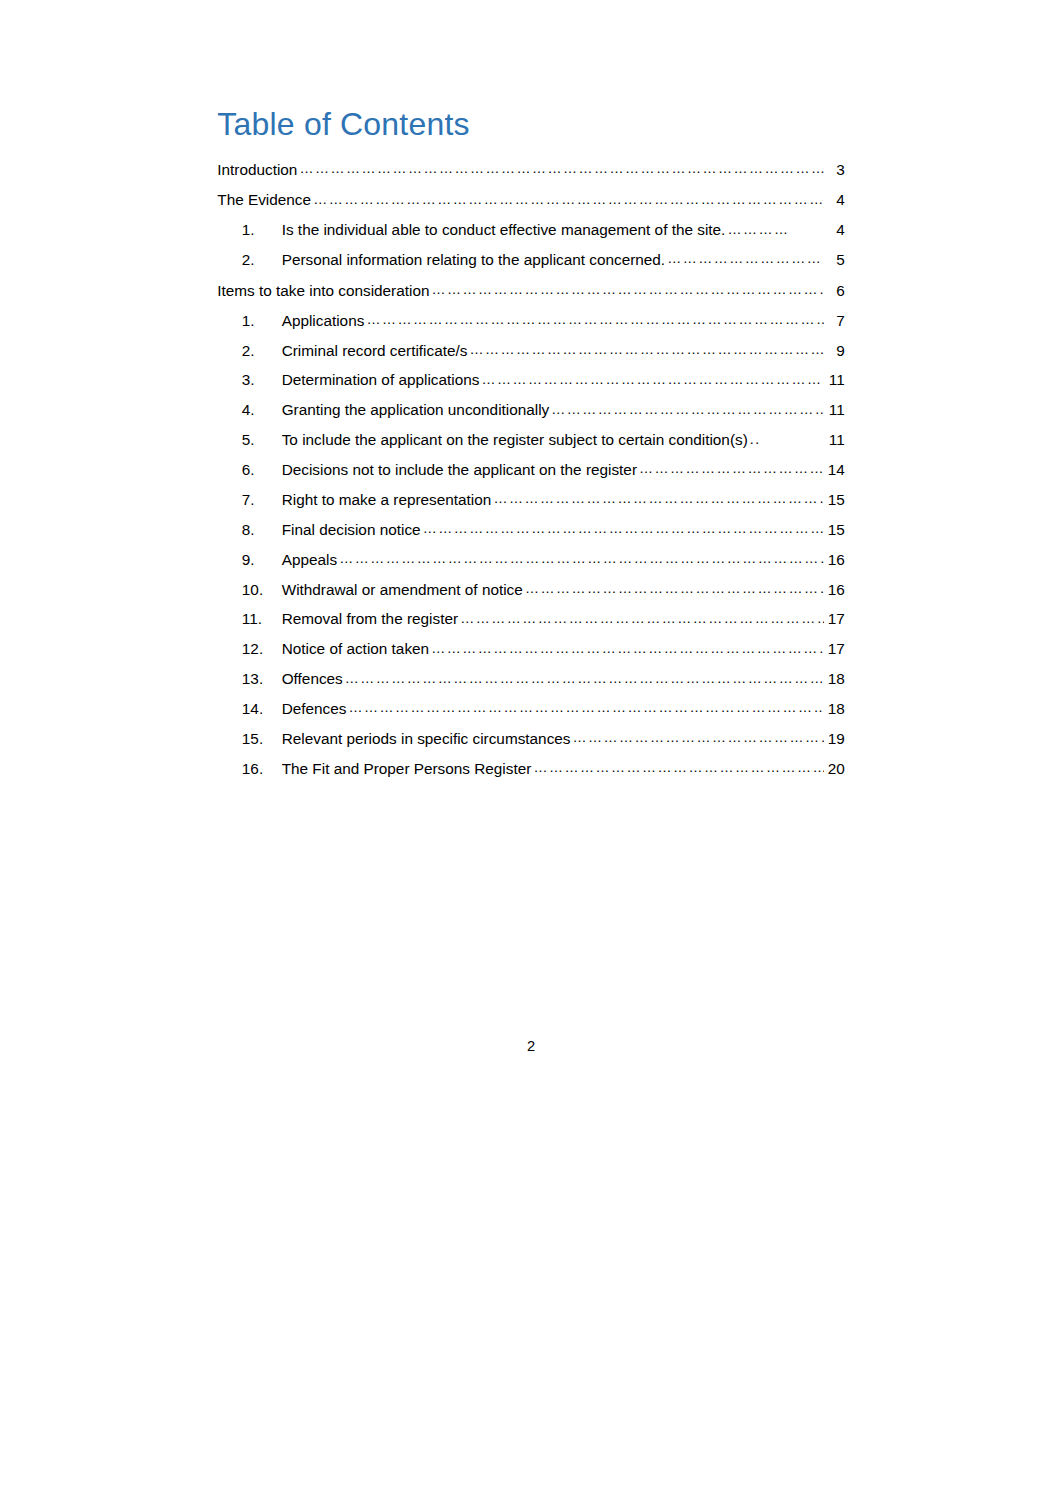Table of Contents
Introduction …………………………………………………………………………………………………………………… 3
The Evidence …………………………………………………………………………………………………………………… 4
1. Is the individual able to conduct effective management of the site. ………… 4
2. Personal information relating to the applicant concerned. ………………………… 5
Items to take into consideration ………………………………………………………………………………………… 6
1. Applications ………………………………………………………………………………………………………………… 7
2. Criminal record certificate/s …………………………………………………………………………………… 9
3. Determination of applications ………………………………………………………………………………… 11
4. Granting the application unconditionally ………………………………………………………… 11
5. To include the applicant on the register subject to certain condition(s) .. 11
6. Decisions not to include the applicant on the register ………………………………… 14
7. Right to make a representation ……………………………………………………………………………… 15
8. Final decision notice …………………………………………………………………………………………………… 15
9. Appeals ……………………………………………………………………………………………………………………………… 16
10. Withdrawal or amendment of notice ……………………………………………………………… 16
11. Removal from the register ……………………………………………………………………………………… 17
12. Notice of action taken ………………………………………………………………………………………………… 17
13. Offences ……………………………………………………………………………………………………………………… 18
14. Defences ……………………………………………………………………………………………………………………… 18
15. Relevant periods in specific circumstances ……………………………………………………… 19
16. The Fit and Proper Persons Register ………………………………………………………………… 20
2